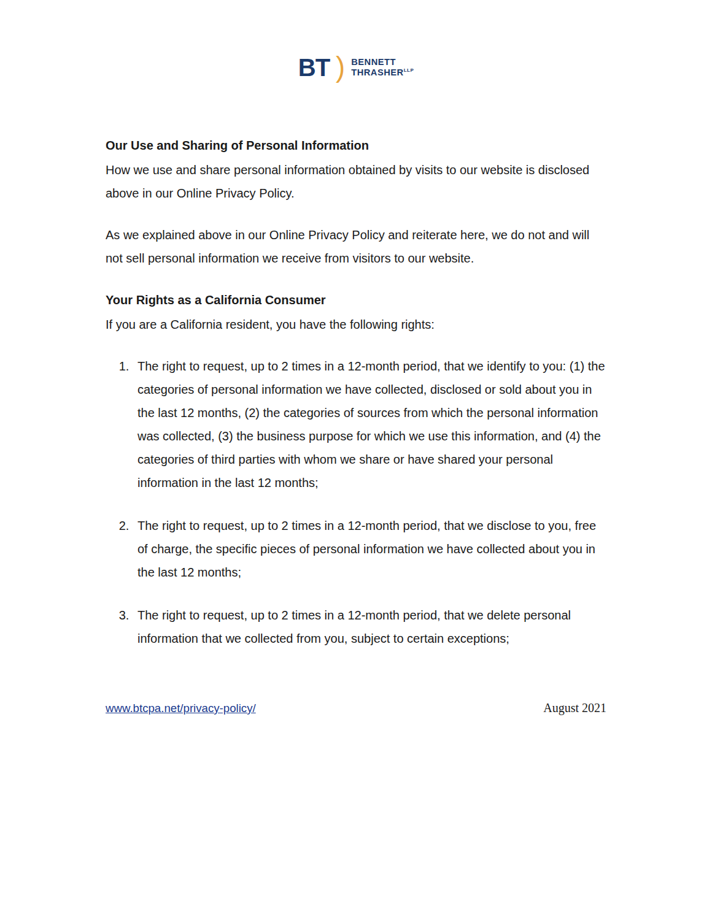BT ) BENNETT
THRASHERLLP
Our Use and Sharing of Personal Information
How we use and share personal information obtained by visits to our website is disclosed above in our Online Privacy Policy.
As we explained above in our Online Privacy Policy and reiterate here, we do not and will not sell personal information we receive from visitors to our website.
Your Rights as a California Consumer
If you are a California resident, you have the following rights:
The right to request, up to 2 times in a 12-month period, that we identify to you: (1) the categories of personal information we have collected, disclosed or sold about you in the last 12 months, (2) the categories of sources from which the personal information was collected, (3) the business purpose for which we use this information, and (4) the categories of third parties with whom we share or have shared your personal information in the last 12 months;
The right to request, up to 2 times in a 12-month period, that we disclose to you, free of charge, the specific pieces of personal information we have collected about you in the last 12 months;
The right to request, up to 2 times in a 12-month period, that we delete personal information that we collected from you, subject to certain exceptions;
www.btcpa.net/privacy-policy/ August 2021